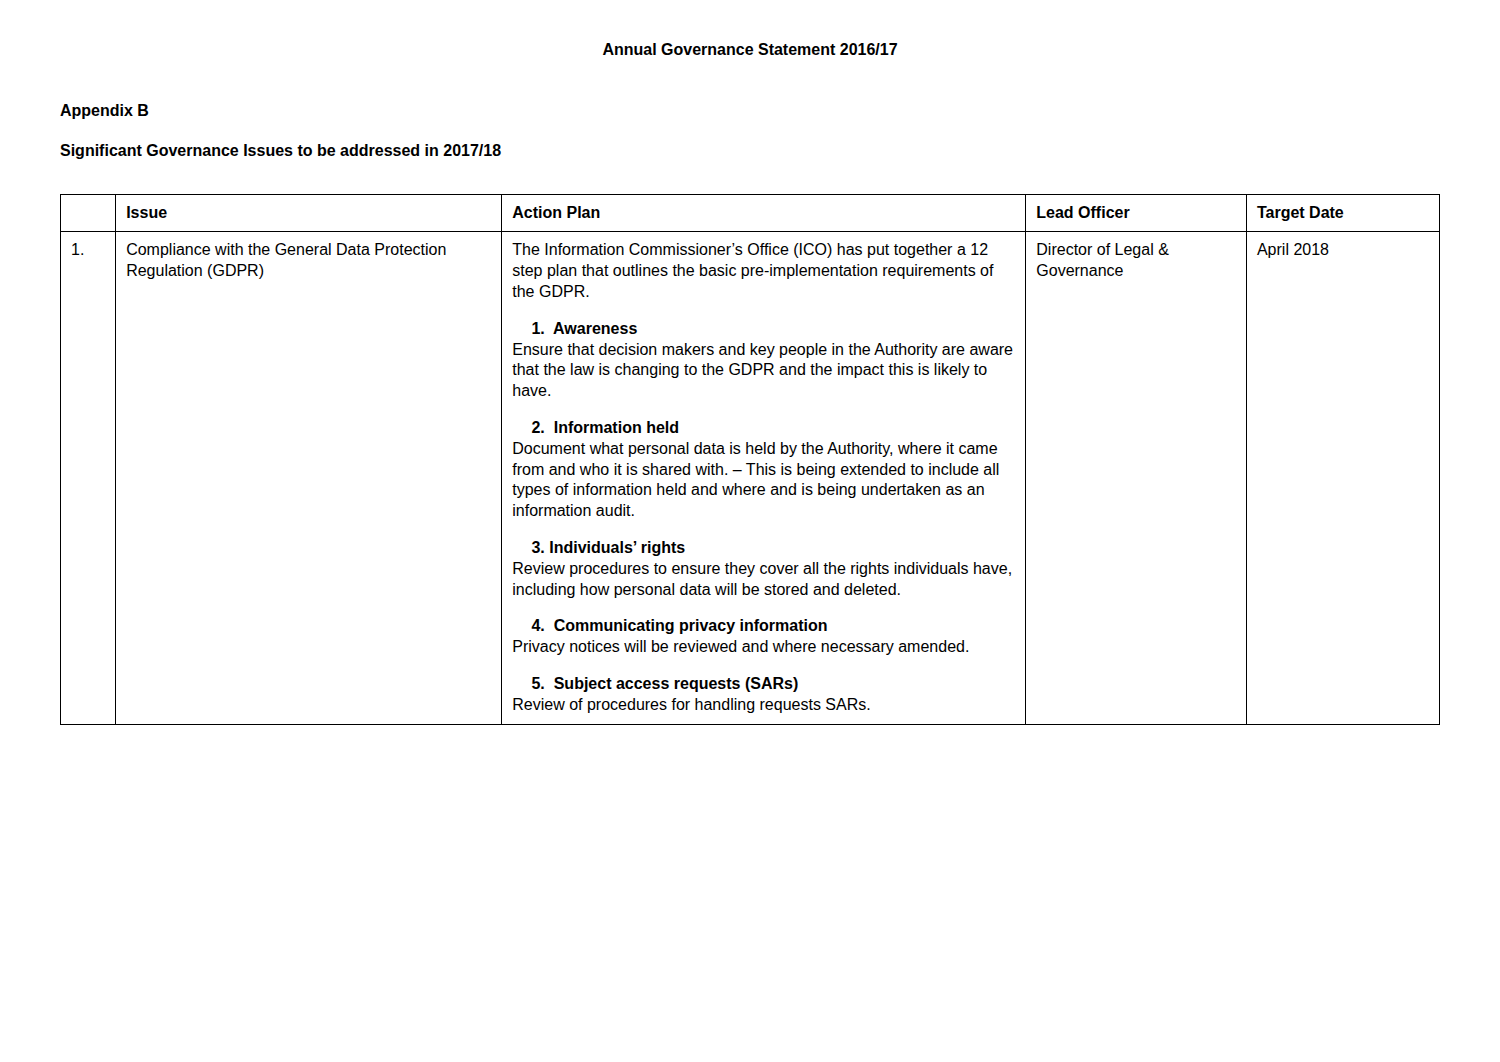Annual Governance Statement 2016/17
Appendix B
Significant Governance Issues to be addressed in 2017/18
| | Issue | Action Plan | Lead Officer | Target Date |
| --- | --- | --- | --- | --- |
| 1. | Compliance with the General Data Protection Regulation (GDPR) | The Information Commissioner’s Office (ICO) has put together a 12 step plan that outlines the basic pre-implementation requirements of the GDPR. 1. Awareness Ensure that decision makers and key people in the Authority are aware that the law is changing to the GDPR and the impact this is likely to have. 2. Information held Document what personal data is held by the Authority, where it came from and who it is shared with. – This is being extended to include all types of information held and where and is being undertaken as an information audit. 3. Individuals’ rights Review procedures to ensure they cover all the rights individuals have, including how personal data will be stored and deleted. 4. Communicating privacy information Privacy notices will be reviewed and where necessary amended. 5. Subject access requests (SARs) Review of procedures for handling requests SARs. | Director of Legal & Governance | April 2018 |